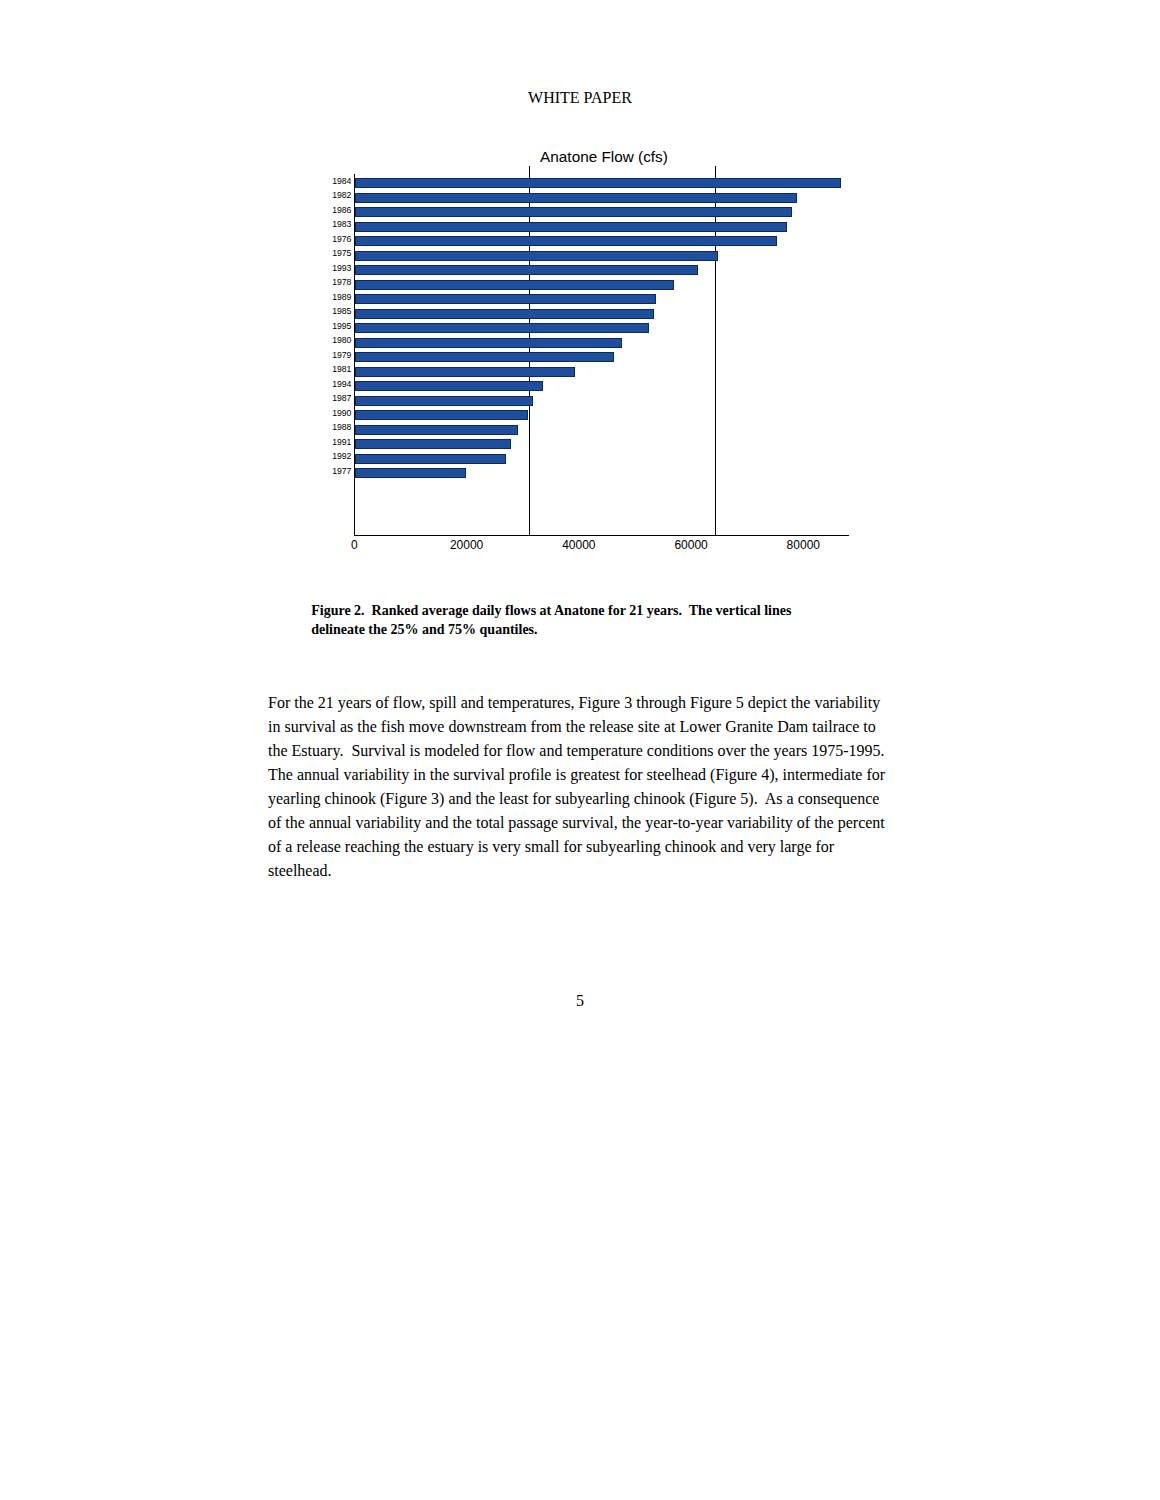WHITE PAPER
Anatone Flow (cfs)
1984
1982
1986
1983
1976
1975
1993
1978
1989
1985
1995
1980
1979
1981
1994
1987
1990
1988
1991
1992
1977
0 20000 40000 60000 80000
Figure 2. Ranked average daily flows at Anatone for 21 years. The vertical lines delineate the 25% and 75% quantiles.
For the 21 years of flow, spill and temperatures, Figure 3 through Figure 5 depict the variability in survival as the fish move downstream from the release site at Lower Granite Dam tailrace to the Estuary. Survival is modeled for flow and temperature conditions over the years 1975-1995. The annual variability in the survival profile is greatest for steelhead (Figure 4), intermediate for yearling chinook (Figure 3) and the least for subyearling chinook (Figure 5). As a consequence of the annual variability and the total passage survival, the year-to-year variability of the percent of a release reaching the estuary is very small for subyearling chinook and very large for steelhead.
5